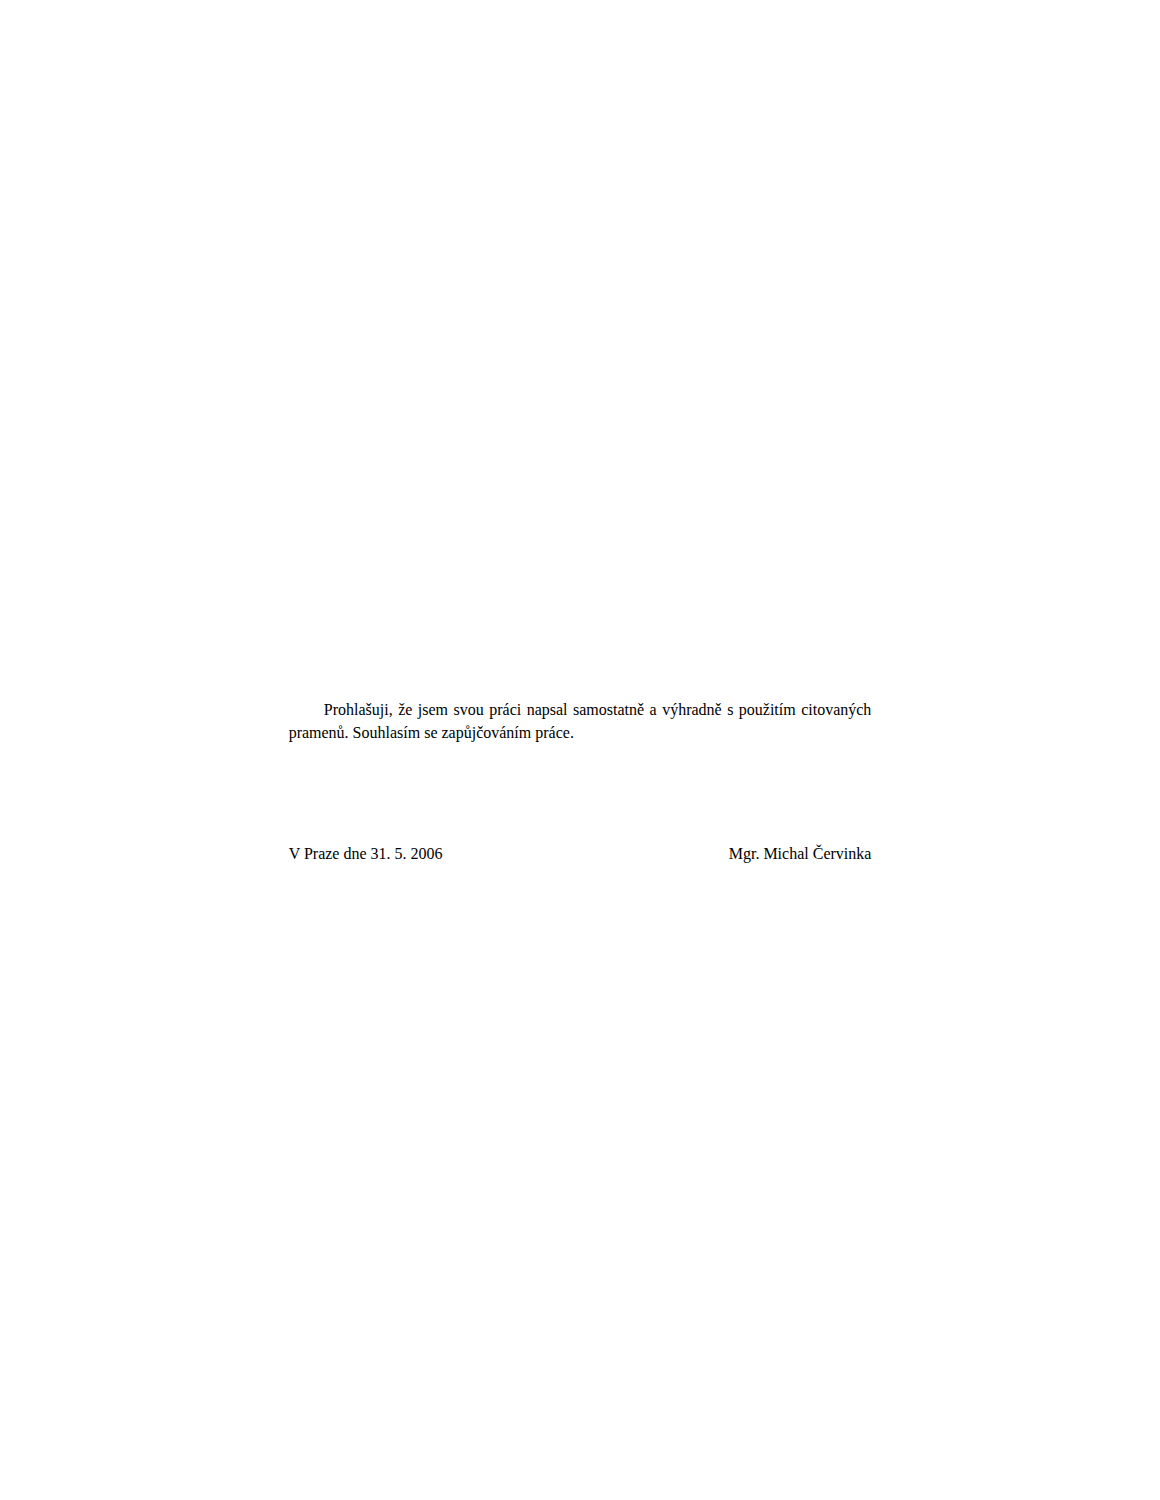Prohlašuji, že jsem svou práci napsal samostatně a výhradně s použitím citovaných pramenů. Souhlasím se zapůjčováním práce.
V Praze dne 31. 5. 2006 Mgr. Michal Červinka